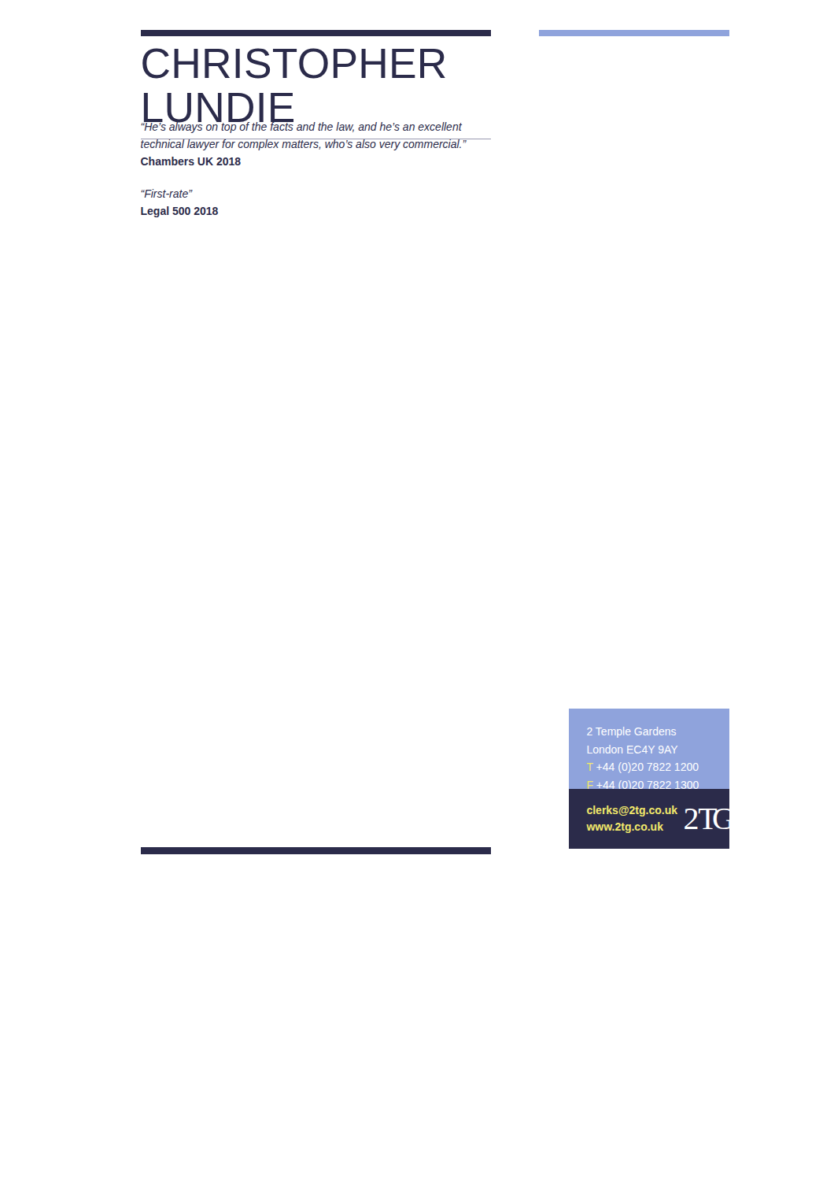Christopher Lundie
“He’s always on top of the facts and the law, and he’s an excellent technical lawyer for complex matters, who’s also very commercial.”
Chambers UK 2018
“First-rate”
Legal 500 2018
2 Temple Gardens
London EC4Y 9AY
T +44 (0)20 7822 1200
F +44 (0)20 7822 1300
clerks@2tg.co.uk
www.2tg.co.uk
2TG